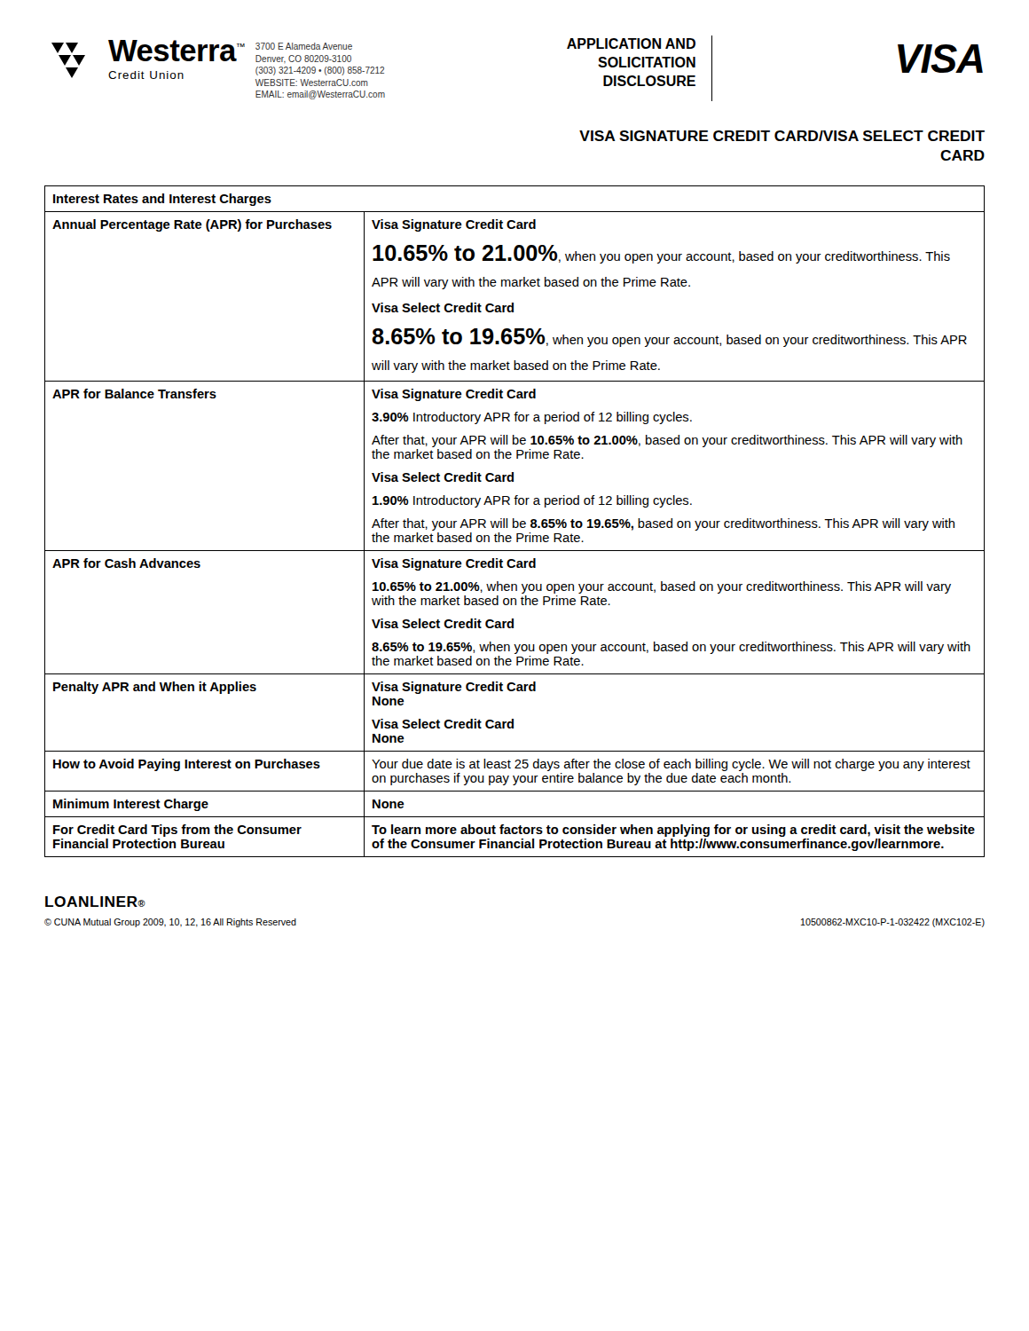Westerra™
Credit Union
3700 E Alameda Avenue
Denver, CO 80209-3100
(303) 321-4209 • (800) 858-7212
WEBSITE: WesterraCU.com
EMAIL: email@WesterraCU.com
APPLICATION AND
SOLICITATION
DISCLOSURE
VISA
VISA SIGNATURE CREDIT CARD/VISA SELECT CREDIT
CARD
| Interest Rates and Interest Charges |
| --- |
| Annual Percentage Rate (APR) for Purchases | Visa Signature Credit Card 10.65% to 21.00% , when you open your account, based on your creditworthiness. This APR will vary with the market based on the Prime Rate. Visa Select Credit Card 8.65% to 19.65% , when you open your account, based on your creditworthiness. This APR will vary with the market based on the Prime Rate. |
| APR for Balance Transfers | Visa Signature Credit Card 3.90% Introductory APR for a period of 12 billing cycles. After that, your APR will be 10.65% to 21.00% , based on your creditworthiness. This APR will vary with the market based on the Prime Rate. Visa Select Credit Card 1.90% Introductory APR for a period of 12 billing cycles. After that, your APR will be 8.65% to 19.65%, based on your creditworthiness. This APR will vary with the market based on the Prime Rate. |
| APR for Cash Advances | Visa Signature Credit Card 10.65% to 21.00% , when you open your account, based on your creditworthiness. This APR will vary with the market based on the Prime Rate. Visa Select Credit Card 8.65% to 19.65% , when you open your account, based on your creditworthiness. This APR will vary with the market based on the Prime Rate. |
| Penalty APR and When it Applies | Visa Signature Credit Card None Visa Select Credit Card None |
| How to Avoid Paying Interest on Purchases | Your due date is at least 25 days after the close of each billing cycle. We will not charge you any interest on purchases if you pay your entire balance by the due date each month. |
| Minimum Interest Charge | None |
| For Credit Card Tips from the Consumer Financial Protection Bureau | To learn more about factors to consider when applying for or using a credit card, visit the website of the Consumer Financial Protection Bureau at http://www.consumerfinance.gov/learnmore. |
LOANLINER®
© CUNA Mutual Group 2009, 10, 12, 16 All Rights Reserved
10500862-MXC10-P-1-032422 (MXC102-E)